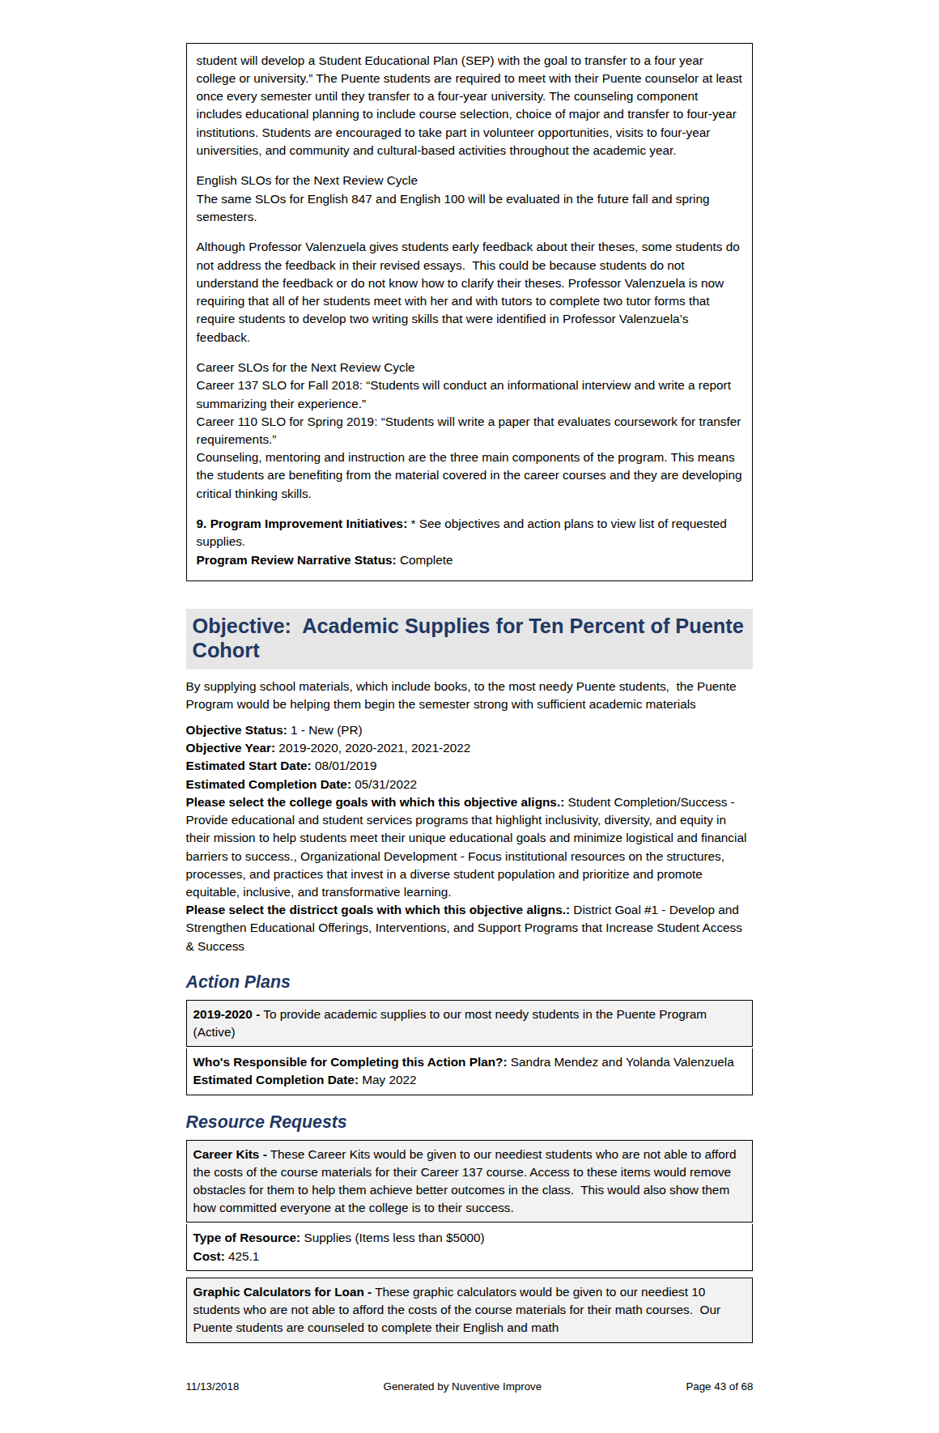student will develop a Student Educational Plan (SEP) with the goal to transfer to a four year college or university.” The Puente students are required to meet with their Puente counselor at least once every semester until they transfer to a four-year university. The counseling component includes educational planning to include course selection, choice of major and transfer to four-year institutions. Students are encouraged to take part in volunteer opportunities, visits to four-year universities, and community and cultural-based activities throughout the academic year.
English SLOs for the Next Review Cycle
The same SLOs for English 847 and English 100 will be evaluated in the future fall and spring semesters.
Although Professor Valenzuela gives students early feedback about their theses, some students do not address the feedback in their revised essays. This could be because students do not understand the feedback or do not know how to clarify their theses. Professor Valenzuela is now requiring that all of her students meet with her and with tutors to complete two tutor forms that require students to develop two writing skills that were identified in Professor Valenzuela’s feedback.
Career SLOs for the Next Review Cycle
Career 137 SLO for Fall 2018: “Students will conduct an informational interview and write a report summarizing their experience.”
Career 110 SLO for Spring 2019: “Students will write a paper that evaluates coursework for transfer requirements.”
Counseling, mentoring and instruction are the three main components of the program. This means the students are benefiting from the material covered in the career courses and they are developing critical thinking skills.
9. Program Improvement Initiatives: * See objectives and action plans to view list of requested supplies.
Program Review Narrative Status: Complete
Objective: Academic Supplies for Ten Percent of Puente Cohort
By supplying school materials, which include books, to the most needy Puente students, the Puente Program would be helping them begin the semester strong with sufficient academic materials
Objective Status: 1 - New (PR)
Objective Year: 2019-2020, 2020-2021, 2021-2022
Estimated Start Date: 08/01/2019
Estimated Completion Date: 05/31/2022
Please select the college goals with which this objective aligns.: Student Completion/Success - Provide educational and student services programs that highlight inclusivity, diversity, and equity in their mission to help students meet their unique educational goals and minimize logistical and financial barriers to success., Organizational Development - Focus institutional resources on the structures, processes, and practices that invest in a diverse student population and prioritize and promote equitable, inclusive, and transformative learning.
Please select the districct goals with which this objective aligns.: District Goal #1 - Develop and Strengthen Educational Offerings, Interventions, and Support Programs that Increase Student Access & Success
Action Plans
2019-2020 - To provide academic supplies to our most needy students in the Puente Program (Active)
Who's Responsible for Completing this Action Plan?: Sandra Mendez and Yolanda Valenzuela
Estimated Completion Date: May 2022
Resource Requests
Career Kits - These Career Kits would be given to our neediest students who are not able to afford the costs of the course materials for their Career 137 course. Access to these items would remove obstacles for them to help them achieve better outcomes in the class. This would also show them how committed everyone at the college is to their success.
Type of Resource: Supplies (Items less than $5000)
Cost: 425.1
Graphic Calculators for Loan - These graphic calculators would be given to our neediest 10 students who are not able to afford the costs of the course materials for their math courses. Our Puente students are counseled to complete their English and math
11/13/2018 Generated by Nuventive Improve Page 43 of 68